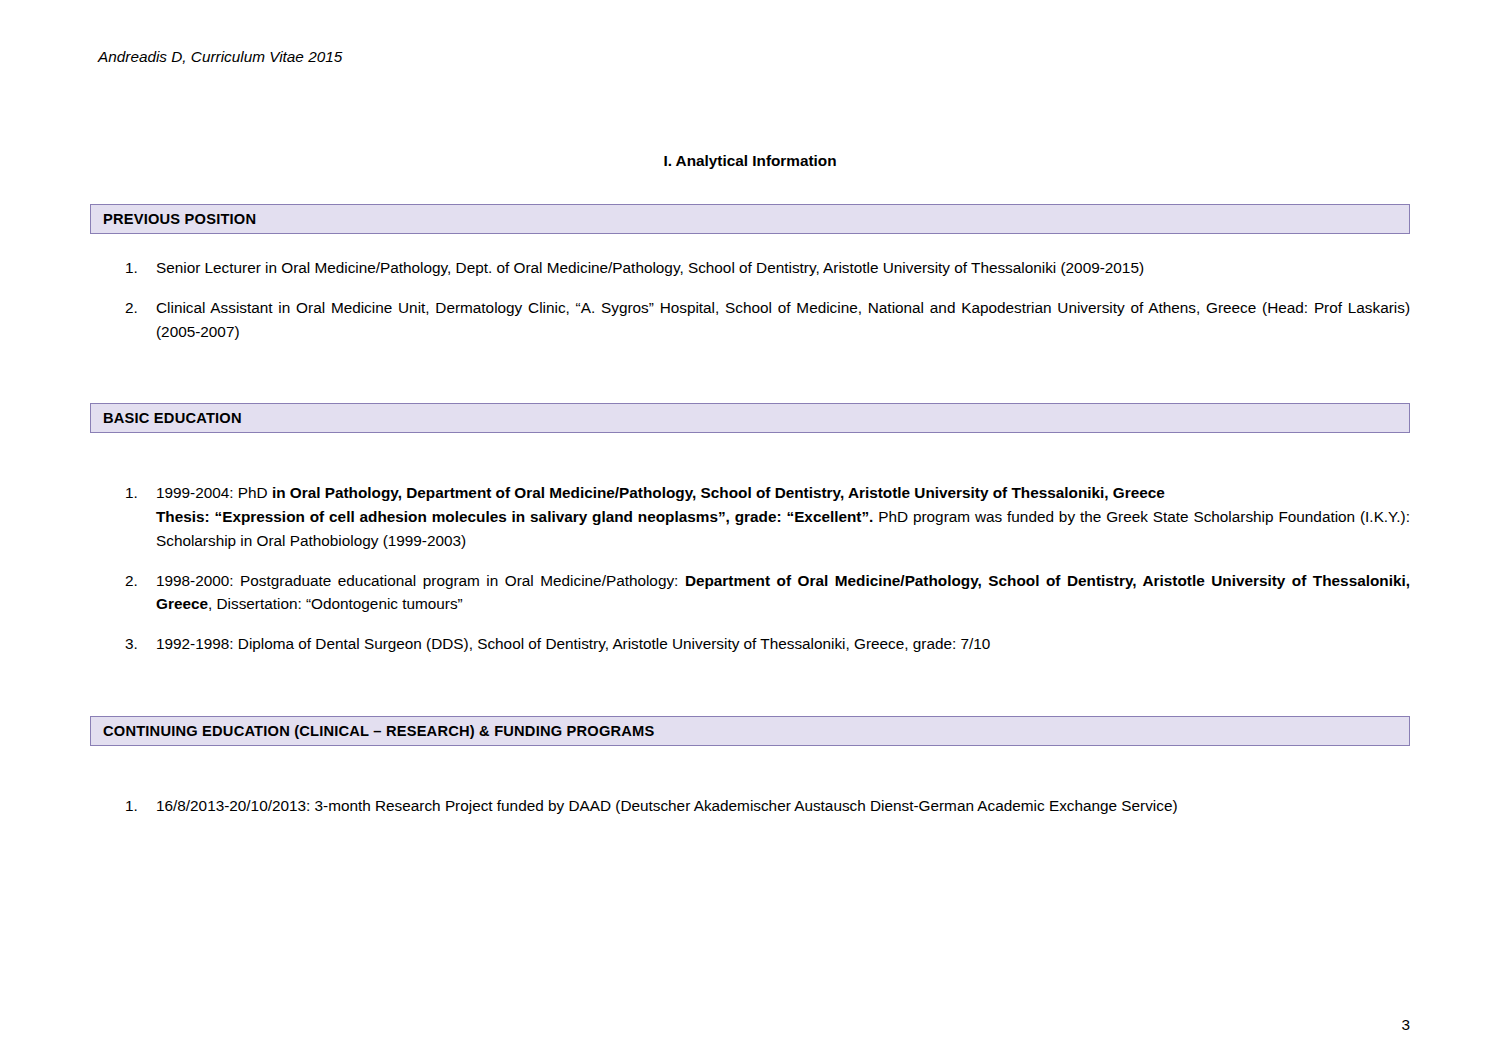Andreadis D, Curriculum Vitae 2015
I. Analytical Information
PREVIOUS POSITION
Senior Lecturer in Oral Medicine/Pathology, Dept. of Oral Medicine/Pathology, School of Dentistry, Aristotle University of Thessaloniki (2009-2015)
Clinical Assistant in Oral Medicine Unit, Dermatology Clinic, “A. Sygros” Hospital, School of Medicine, National and Kapodestrian University of Athens, Greece (Head: Prof Laskaris) (2005-2007)
BASIC EDUCATION
1999-2004: PhD in Oral Pathology, Department of Oral Medicine/Pathology, School of Dentistry, Aristotle University of Thessaloniki, Greece
Thesis: “Expression of cell adhesion molecules in salivary gland neoplasms”, grade: “Excellent”. PhD program was funded by the Greek State Scholarship Foundation (I.K.Y.): Scholarship in Oral Pathobiology (1999-2003)
1998-2000: Postgraduate educational program in Oral Medicine/Pathology: Department of Oral Medicine/Pathology, School of Dentistry, Aristotle University of Thessaloniki, Greece, Dissertation: “Odontogenic tumours”
1992-1998: Diploma of Dental Surgeon (DDS), School of Dentistry, Aristotle University of Thessaloniki, Greece, grade: 7/10
CONTINUING EDUCATION (CLINICAL – RESEARCH) & FUNDING PROGRAMS
16/8/2013-20/10/2013: 3-month Research Project funded by DAAD (Deutscher Akademischer Austausch Dienst-German Academic Exchange Service)
3